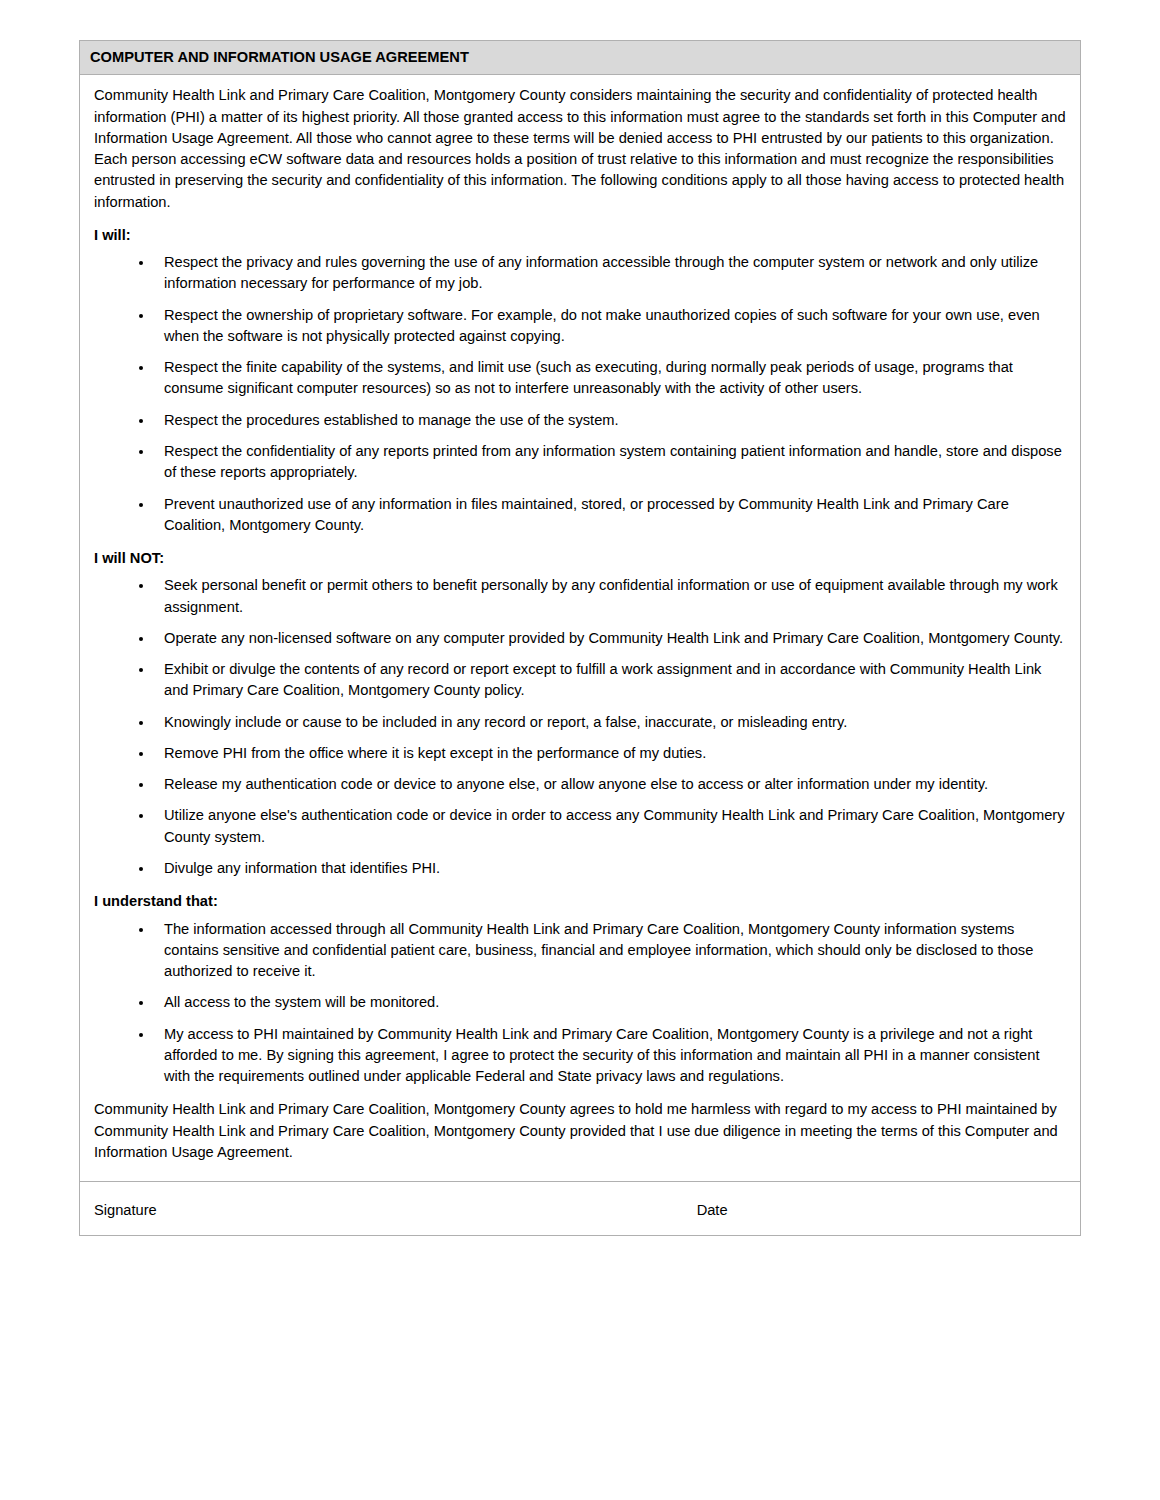COMPUTER AND INFORMATION USAGE AGREEMENT
Community Health Link and Primary Care Coalition, Montgomery County considers maintaining the security and confidentiality of protected health information (PHI) a matter of its highest priority. All those granted access to this information must agree to the standards set forth in this Computer and Information Usage Agreement. All those who cannot agree to these terms will be denied access to PHI entrusted by our patients to this organization. Each person accessing eCW software data and resources holds a position of trust relative to this information and must recognize the responsibilities entrusted in preserving the security and confidentiality of this information. The following conditions apply to all those having access to protected health information.
I will:
Respect the privacy and rules governing the use of any information accessible through the computer system or network and only utilize information necessary for performance of my job.
Respect the ownership of proprietary software. For example, do not make unauthorized copies of such software for your own use, even when the software is not physically protected against copying.
Respect the finite capability of the systems, and limit use (such as executing, during normally peak periods of usage, programs that consume significant computer resources) so as not to interfere unreasonably with the activity of other users.
Respect the procedures established to manage the use of the system.
Respect the confidentiality of any reports printed from any information system containing patient information and handle, store and dispose of these reports appropriately.
Prevent unauthorized use of any information in files maintained, stored, or processed by Community Health Link and Primary Care Coalition, Montgomery County.
I will NOT:
Seek personal benefit or permit others to benefit personally by any confidential information or use of equipment available through my work assignment.
Operate any non-licensed software on any computer provided by Community Health Link and Primary Care Coalition, Montgomery County.
Exhibit or divulge the contents of any record or report except to fulfill a work assignment and in accordance with Community Health Link and Primary Care Coalition, Montgomery County policy.
Knowingly include or cause to be included in any record or report, a false, inaccurate, or misleading entry.
Remove PHI from the office where it is kept except in the performance of my duties.
Release my authentication code or device to anyone else, or allow anyone else to access or alter information under my identity.
Utilize anyone else's authentication code or device in order to access any Community Health Link and Primary Care Coalition, Montgomery County system.
Divulge any information that identifies PHI.
I understand that:
The information accessed through all Community Health Link and Primary Care Coalition, Montgomery County information systems contains sensitive and confidential patient care, business, financial and employee information, which should only be disclosed to those authorized to receive it.
All access to the system will be monitored.
My access to PHI maintained by Community Health Link and Primary Care Coalition, Montgomery County is a privilege and not a right afforded to me. By signing this agreement, I agree to protect the security of this information and maintain all PHI in a manner consistent with the requirements outlined under applicable Federal and State privacy laws and regulations.
Community Health Link and Primary Care Coalition, Montgomery County agrees to hold me harmless with regard to my access to PHI maintained by Community Health Link and Primary Care Coalition, Montgomery County provided that I use due diligence in meeting the terms of this Computer and Information Usage Agreement.
Signature
Date